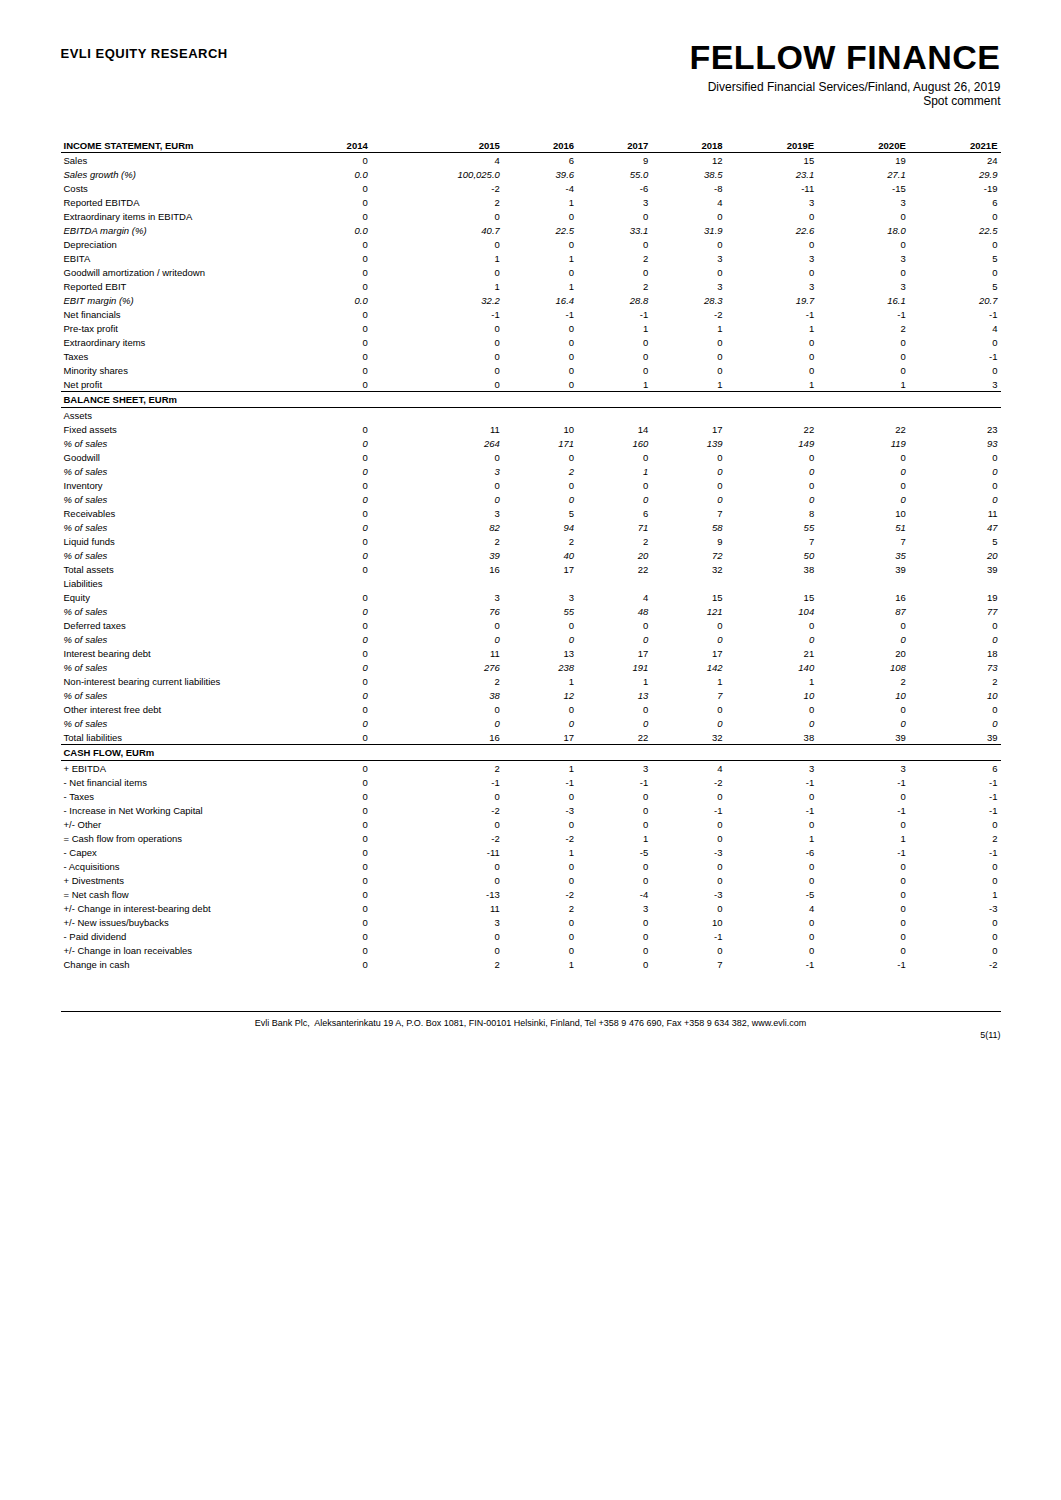EVLI EQUITY RESEARCH
FELLOW FINANCE
Diversified Financial Services/Finland, August 26, 2019
Spot comment
| INCOME STATEMENT, EURm | 2014 | 2015 | 2016 | 2017 | 2018 | 2019E | 2020E | 2021E |
| --- | --- | --- | --- | --- | --- | --- | --- | --- |
| Sales | 0 | 4 | 6 | 9 | 12 | 15 | 19 | 24 |
| Sales growth (%) | 0.0 | 100,025.0 | 39.6 | 55.0 | 38.5 | 23.1 | 27.1 | 29.9 |
| Costs | 0 | -2 | -4 | -6 | -8 | -11 | -15 | -19 |
| Reported EBITDA | 0 | 2 | 1 | 3 | 4 | 3 | 3 | 6 |
| Extraordinary items in EBITDA | 0 | 0 | 0 | 0 | 0 | 0 | 0 | 0 |
| EBITDA margin (%) | 0.0 | 40.7 | 22.5 | 33.1 | 31.9 | 22.6 | 18.0 | 22.5 |
| Depreciation | 0 | 0 | 0 | 0 | 0 | 0 | 0 | 0 |
| EBITA | 0 | 1 | 1 | 2 | 3 | 3 | 3 | 5 |
| Goodwill amortization / writedown | 0 | 0 | 0 | 0 | 0 | 0 | 0 | 0 |
| Reported EBIT | 0 | 1 | 1 | 2 | 3 | 3 | 3 | 5 |
| EBIT margin (%) | 0.0 | 32.2 | 16.4 | 28.8 | 28.3 | 19.7 | 16.1 | 20.7 |
| Net financials | 0 | -1 | -1 | -1 | -2 | -1 | -1 | -1 |
| Pre-tax profit | 0 | 0 | 0 | 1 | 1 | 1 | 2 | 4 |
| Extraordinary items | 0 | 0 | 0 | 0 | 0 | 0 | 0 | 0 |
| Taxes | 0 | 0 | 0 | 0 | 0 | 0 | 0 | -1 |
| Minority shares | 0 | 0 | 0 | 0 | 0 | 0 | 0 | 0 |
| Net profit | 0 | 0 | 0 | 1 | 1 | 1 | 1 | 3 |
| BALANCE SHEET, EURm |
| Assets | | | | | | | | |
| Fixed assets | 0 | 11 | 10 | 14 | 17 | 22 | 22 | 23 |
| % of sales | 0 | 264 | 171 | 160 | 139 | 149 | 119 | 93 |
| Goodwill | 0 | 0 | 0 | 0 | 0 | 0 | 0 | 0 |
| % of sales | 0 | 3 | 2 | 1 | 0 | 0 | 0 | 0 |
| Inventory | 0 | 0 | 0 | 0 | 0 | 0 | 0 | 0 |
| % of sales | 0 | 0 | 0 | 0 | 0 | 0 | 0 | 0 |
| Receivables | 0 | 3 | 5 | 6 | 7 | 8 | 10 | 11 |
| % of sales | 0 | 82 | 94 | 71 | 58 | 55 | 51 | 47 |
| Liquid funds | 0 | 2 | 2 | 2 | 9 | 7 | 7 | 5 |
| % of sales | 0 | 39 | 40 | 20 | 72 | 50 | 35 | 20 |
| Total assets | 0 | 16 | 17 | 22 | 32 | 38 | 39 | 39 |
| Liabilities | | | | | | | | |
| Equity | 0 | 3 | 3 | 4 | 15 | 15 | 16 | 19 |
| % of sales | 0 | 76 | 55 | 48 | 121 | 104 | 87 | 77 |
| Deferred taxes | 0 | 0 | 0 | 0 | 0 | 0 | 0 | 0 |
| % of sales | 0 | 0 | 0 | 0 | 0 | 0 | 0 | 0 |
| Interest bearing debt | 0 | 11 | 13 | 17 | 17 | 21 | 20 | 18 |
| % of sales | 0 | 276 | 238 | 191 | 142 | 140 | 108 | 73 |
| Non-interest bearing current liabilities | 0 | 2 | 1 | 1 | 1 | 1 | 2 | 2 |
| % of sales | 0 | 38 | 12 | 13 | 7 | 10 | 10 | 10 |
| Other interest free debt | 0 | 0 | 0 | 0 | 0 | 0 | 0 | 0 |
| % of sales | 0 | 0 | 0 | 0 | 0 | 0 | 0 | 0 |
| Total liabilities | 0 | 16 | 17 | 22 | 32 | 38 | 39 | 39 |
| CASH FLOW, EURm |
| + EBITDA | 0 | 2 | 1 | 3 | 4 | 3 | 3 | 6 |
| - Net financial items | 0 | -1 | -1 | -1 | -2 | -1 | -1 | -1 |
| - Taxes | 0 | 0 | 0 | 0 | 0 | 0 | 0 | -1 |
| - Increase in Net Working Capital | 0 | -2 | -3 | 0 | -1 | -1 | -1 | -1 |
| +/- Other | 0 | 0 | 0 | 0 | 0 | 0 | 0 | 0 |
| = Cash flow from operations | 0 | -2 | -2 | 1 | 0 | 1 | 1 | 2 |
| - Capex | 0 | -11 | 1 | -5 | -3 | -6 | -1 | -1 |
| - Acquisitions | 0 | 0 | 0 | 0 | 0 | 0 | 0 | 0 |
| + Divestments | 0 | 0 | 0 | 0 | 0 | 0 | 0 | 0 |
| = Net cash flow | 0 | -13 | -2 | -4 | -3 | -5 | 0 | 1 |
| +/- Change in interest-bearing debt | 0 | 11 | 2 | 3 | 0 | 4 | 0 | -3 |
| +/- New issues/buybacks | 0 | 3 | 0 | 0 | 10 | 0 | 0 | 0 |
| - Paid dividend | 0 | 0 | 0 | 0 | -1 | 0 | 0 | 0 |
| +/- Change in loan receivables | 0 | 0 | 0 | 0 | 0 | 0 | 0 | 0 |
| Change in cash | 0 | 2 | 1 | 0 | 7 | -1 | -1 | -2 |
Evli Bank Plc, Aleksanterinkatu 19 A, P.O. Box 1081, FIN-00101 Helsinki, Finland, Tel +358 9 476 690, Fax +358 9 634 382, www.evli.com
5(11)